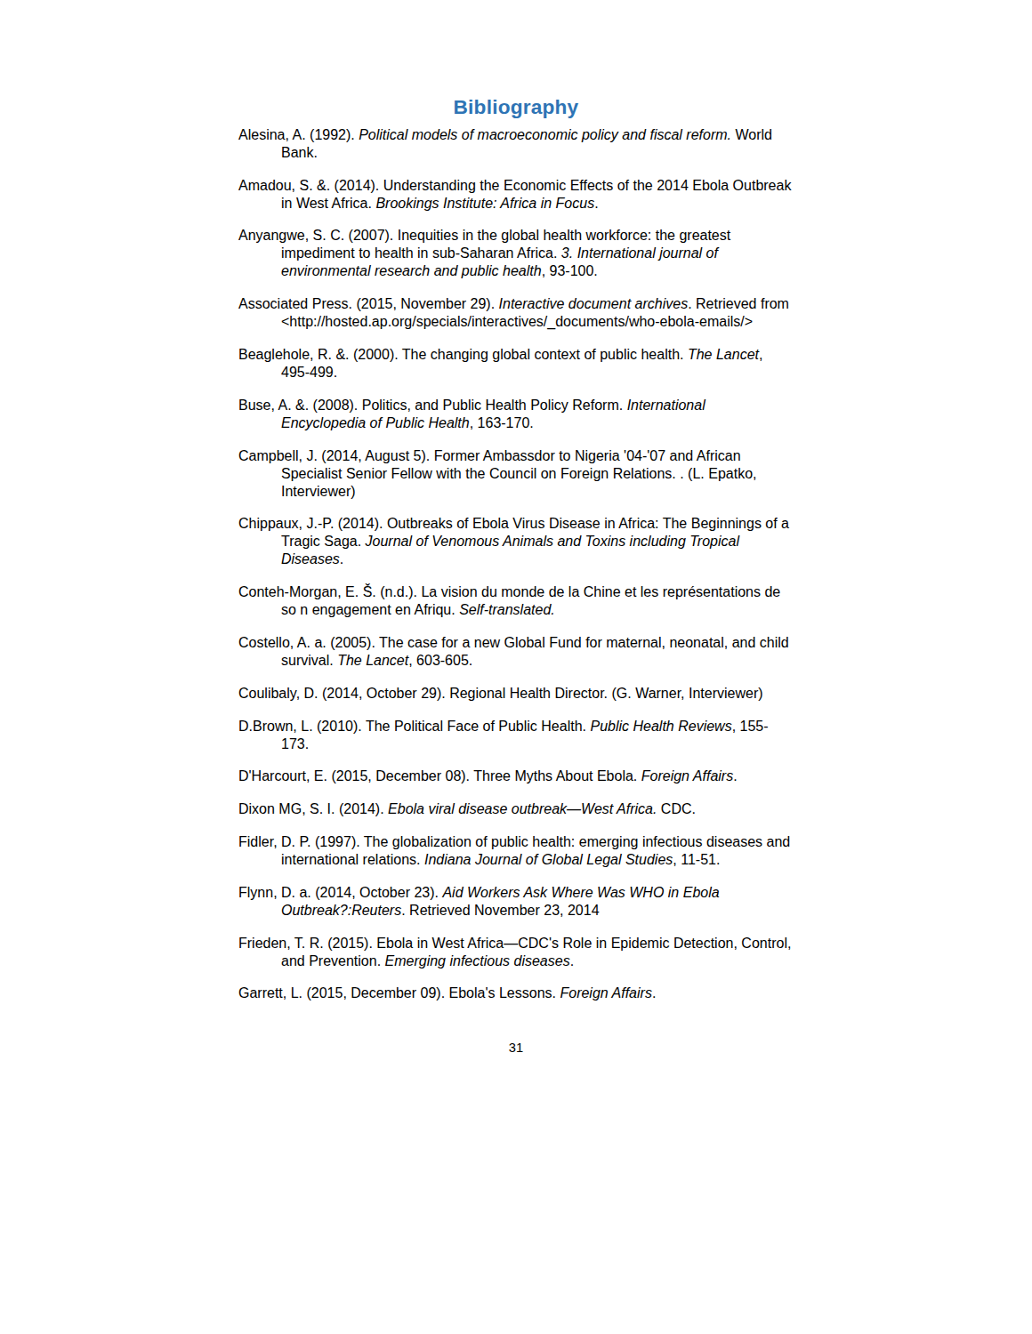Bibliography
Alesina, A. (1992). Political models of macroeconomic policy and fiscal reform. World Bank.
Amadou, S. &. (2014). Understanding the Economic Effects of the 2014 Ebola Outbreak in West Africa. Brookings Institute: Africa in Focus.
Anyangwe, S. C. (2007). Inequities in the global health workforce: the greatest impediment to health in sub-Saharan Africa. 3. International journal of environmental research and public health, 93-100.
Associated Press. (2015, November 29). Interactive document archives. Retrieved from <http://hosted.ap.org/specials/interactives/_documents/who-ebola-emails/>
Beaglehole, R. &. (2000). The changing global context of public health. The Lancet, 495-499.
Buse, A. &. (2008). Politics, and Public Health Policy Reform. International Encyclopedia of Public Health, 163-170.
Campbell, J. (2014, August 5). Former Ambassdor to Nigeria '04-'07 and African Specialist Senior Fellow with the Council on Foreign Relations. . (L. Epatko, Interviewer)
Chippaux, J.-P. (2014). Outbreaks of Ebola Virus Disease in Africa: The Beginnings of a Tragic Saga. Journal of Venomous Animals and Toxins including Tropical Diseases.
Conteh-Morgan, E. Š. (n.d.). La vision du monde de la Chine et les représentations de so n engagement en Afriqu. Self-translated.
Costello, A. a. (2005). The case for a new Global Fund for maternal, neonatal, and child survival. The Lancet, 603-605.
Coulibaly, D. (2014, October 29). Regional Health Director. (G. Warner, Interviewer)
D.Brown, L. (2010). The Political Face of Public Health. Public Health Reviews, 155-173.
D'Harcourt, E. (2015, December 08). Three Myths About Ebola. Foreign Affairs.
Dixon MG, S. I. (2014). Ebola viral disease outbreak—West Africa. CDC.
Fidler, D. P. (1997). The globalization of public health: emerging infectious diseases and international relations. Indiana Journal of Global Legal Studies, 11-51.
Flynn, D. a. (2014, October 23). Aid Workers Ask Where Was WHO in Ebola Outbreak?:Reuters. Retrieved November 23, 2014
Frieden, T. R. (2015). Ebola in West Africa—CDC's Role in Epidemic Detection, Control, and Prevention. Emerging infectious diseases.
Garrett, L. (2015, December 09). Ebola's Lessons. Foreign Affairs.
31